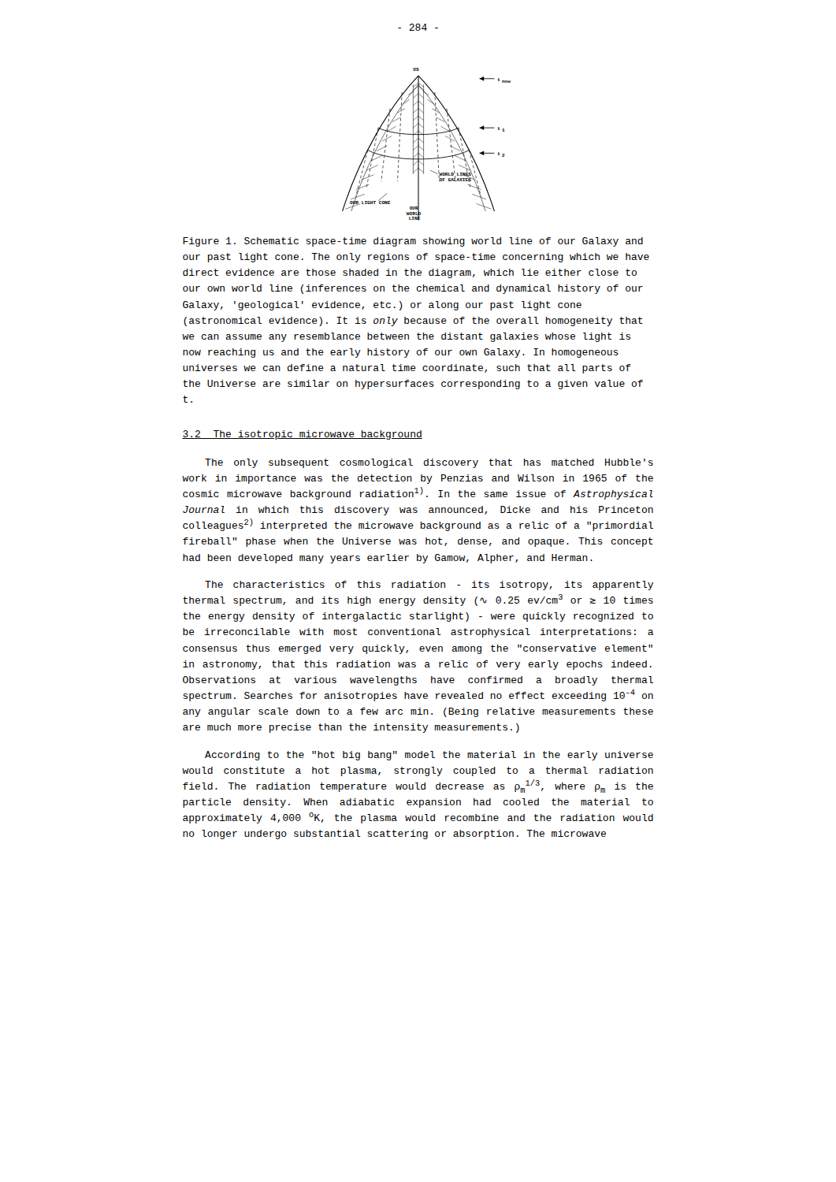- 284 -
t now t 1 t 2 US WORLD LINES OF GALAXIES OUR LIGHT CONE OUR WORLD LINE
Figure 1. Schematic space-time diagram showing world line of our Galaxy and our past light cone. The only regions of space-time concerning which we have direct evidence are those shaded in the diagram, which lie either close to our own world line (inferences on the chemical and dynamical history of our Galaxy, 'geological' evidence, etc.) or along our past light cone (astronomical evidence). It is only because of the overall homogeneity that we can assume any resemblance between the distant galaxies whose light is now reaching us and the early history of our own Galaxy. In homogeneous universes we can define a natural time coordinate, such that all parts of the Universe are similar on hypersurfaces corresponding to a given value of t.
3.2 The isotropic microwave background
The only subsequent cosmological discovery that has matched Hubble's work in importance was the detection by Penzias and Wilson in 1965 of the cosmic microwave background radiation1). In the same issue of Astrophysical Journal in which this discovery was announced, Dicke and his Princeton colleagues2) interpreted the microwave background as a relic of a "primordial fireball" phase when the Universe was hot, dense, and opaque. This concept had been developed many years earlier by Gamow, Alpher, and Herman.
The characteristics of this radiation - its isotropy, its apparently thermal spectrum, and its high energy density (∿ 0.25 ev/cm3 or ≳ 10 times the energy density of intergalactic starlight) - were quickly recognized to be irreconcilable with most conventional astrophysical interpretations: a consensus thus emerged very quickly, even among the "conservative element" in astronomy, that this radiation was a relic of very early epochs indeed. Observations at various wavelengths have confirmed a broadly thermal spectrum. Searches for anisotropies have revealed no effect exceeding 10-4 on any angular scale down to a few arc min. (Being relative measurements these are much more precise than the intensity measurements.)
According to the "hot big bang" model the material in the early universe would constitute a hot plasma, strongly coupled to a thermal radiation field. The radiation temperature would decrease as ρm1/3, where ρm is the particle density. When adiabatic expansion had cooled the material to approximately 4,000 oK, the plasma would recombine and the radiation would no longer undergo substantial scattering or absorption. The microwave